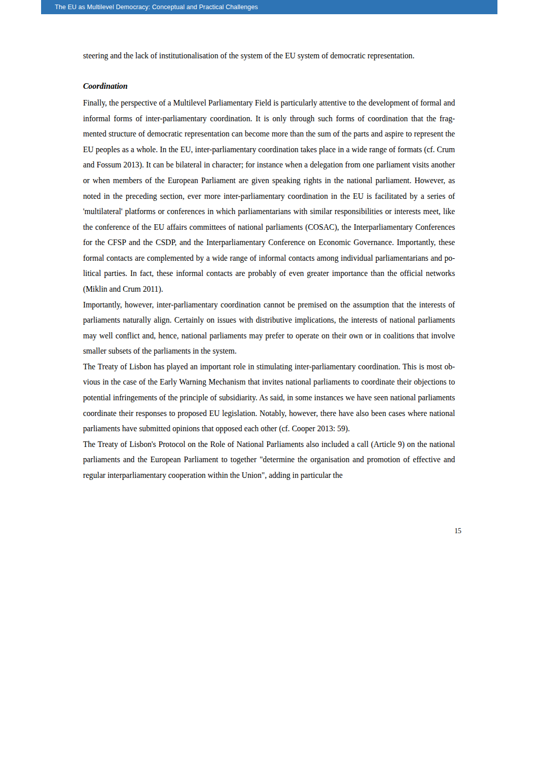The EU as Multilevel Democracy: Conceptual and Practical Challenges
steering and the lack of institutionalisation of the system of the EU system of democratic representation.
Coordination
Finally, the perspective of a Multilevel Parliamentary Field is particularly attentive to the development of formal and informal forms of inter-parliamentary coordination. It is only through such forms of coordination that the fragmented structure of democratic representation can become more than the sum of the parts and aspire to represent the EU peoples as a whole. In the EU, inter-parliamentary coordination takes place in a wide range of formats (cf. Crum and Fossum 2013). It can be bilateral in character; for instance when a delegation from one parliament visits another or when members of the European Parliament are given speaking rights in the national parliament. However, as noted in the preceding section, ever more inter-parliamentary coordination in the EU is facilitated by a series of 'multilateral' platforms or conferences in which parliamentarians with similar responsibilities or interests meet, like the conference of the EU affairs committees of national parliaments (COSAC), the Interparliamentary Conferences for the CFSP and the CSDP, and the Interparliamentary Conference on Economic Governance. Importantly, these formal contacts are complemented by a wide range of informal contacts among individual parliamentarians and political parties. In fact, these informal contacts are probably of even greater importance than the official networks (Miklin and Crum 2011).
Importantly, however, inter-parliamentary coordination cannot be premised on the assumption that the interests of parliaments naturally align. Certainly on issues with distributive implications, the interests of national parliaments may well conflict and, hence, national parliaments may prefer to operate on their own or in coalitions that involve smaller subsets of the parliaments in the system.
The Treaty of Lisbon has played an important role in stimulating inter-parliamentary coordination. This is most obvious in the case of the Early Warning Mechanism that invites national parliaments to coordinate their objections to potential infringements of the principle of subsidiarity. As said, in some instances we have seen national parliaments coordinate their responses to proposed EU legislation. Notably, however, there have also been cases where national parliaments have submitted opinions that opposed each other (cf. Cooper 2013: 59).
The Treaty of Lisbon's Protocol on the Role of National Parliaments also included a call (Article 9) on the national parliaments and the European Parliament to together "determine the organisation and promotion of effective and regular interparliamentary cooperation within the Union", adding in particular the
15